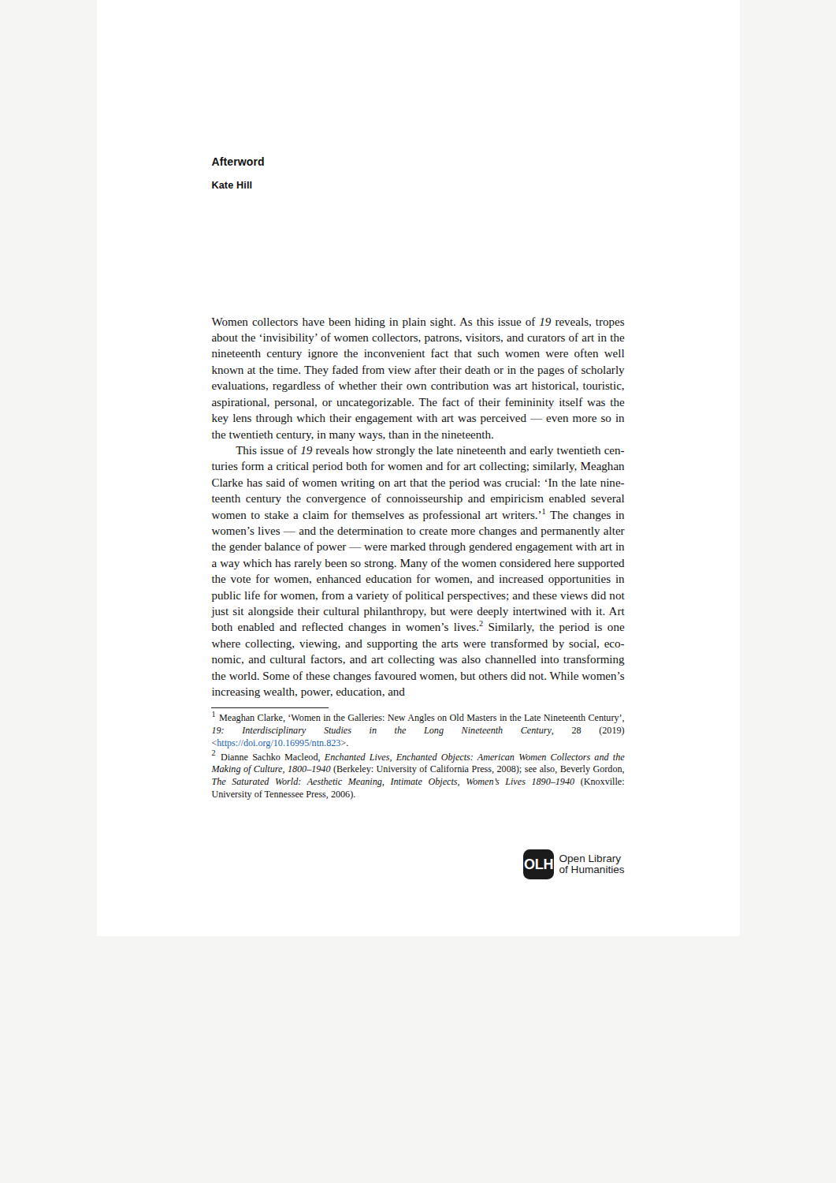Afterword
Kate Hill
Women collectors have been hiding in plain sight. As this issue of 19 reveals, tropes about the ‘invisibility’ of women collectors, patrons, visitors, and curators of art in the nineteenth century ignore the inconvenient fact that such women were often well known at the time. They faded from view after their death or in the pages of scholarly evaluations, regardless of whether their own contribution was art historical, touristic, aspirational, personal, or uncategorizable. The fact of their femininity itself was the key lens through which their engagement with art was perceived — even more so in the twentieth century, in many ways, than in the nineteenth.
This issue of 19 reveals how strongly the late nineteenth and early twentieth centuries form a critical period both for women and for art collecting; similarly, Meaghan Clarke has said of women writing on art that the period was crucial: ‘In the late nineteenth century the convergence of connoisseurship and empiricism enabled several women to stake a claim for themselves as professional art writers.’1 The changes in women’s lives — and the determination to create more changes and permanently alter the gender balance of power — were marked through gendered engagement with art in a way which has rarely been so strong. Many of the women considered here supported the vote for women, enhanced education for women, and increased opportunities in public life for women, from a variety of political perspectives; and these views did not just sit alongside their cultural philanthropy, but were deeply intertwined with it. Art both enabled and reflected changes in women’s lives.2 Similarly, the period is one where collecting, viewing, and supporting the arts were transformed by social, economic, and cultural factors, and art collecting was also channelled into transforming the world. Some of these changes favoured women, but others did not. While women’s increasing wealth, power, education, and
1 Meaghan Clarke, ‘Women in the Galleries: New Angles on Old Masters in the Late Nineteenth Century’, 19: Interdisciplinary Studies in the Long Nineteenth Century, 28 (2019) <https://doi.org/10.16995/ntn.823>.
2 Dianne Sachko Macleod, Enchanted Lives, Enchanted Objects: American Women Collectors and the Making of Culture, 1800–1940 (Berkeley: University of California Press, 2008); see also, Beverly Gordon, The Saturated World: Aesthetic Meaning, Intimate Objects, Women’s Lives 1890–1940 (Knoxville: University of Tennessee Press, 2006).
OLH
Open Library of Humanities